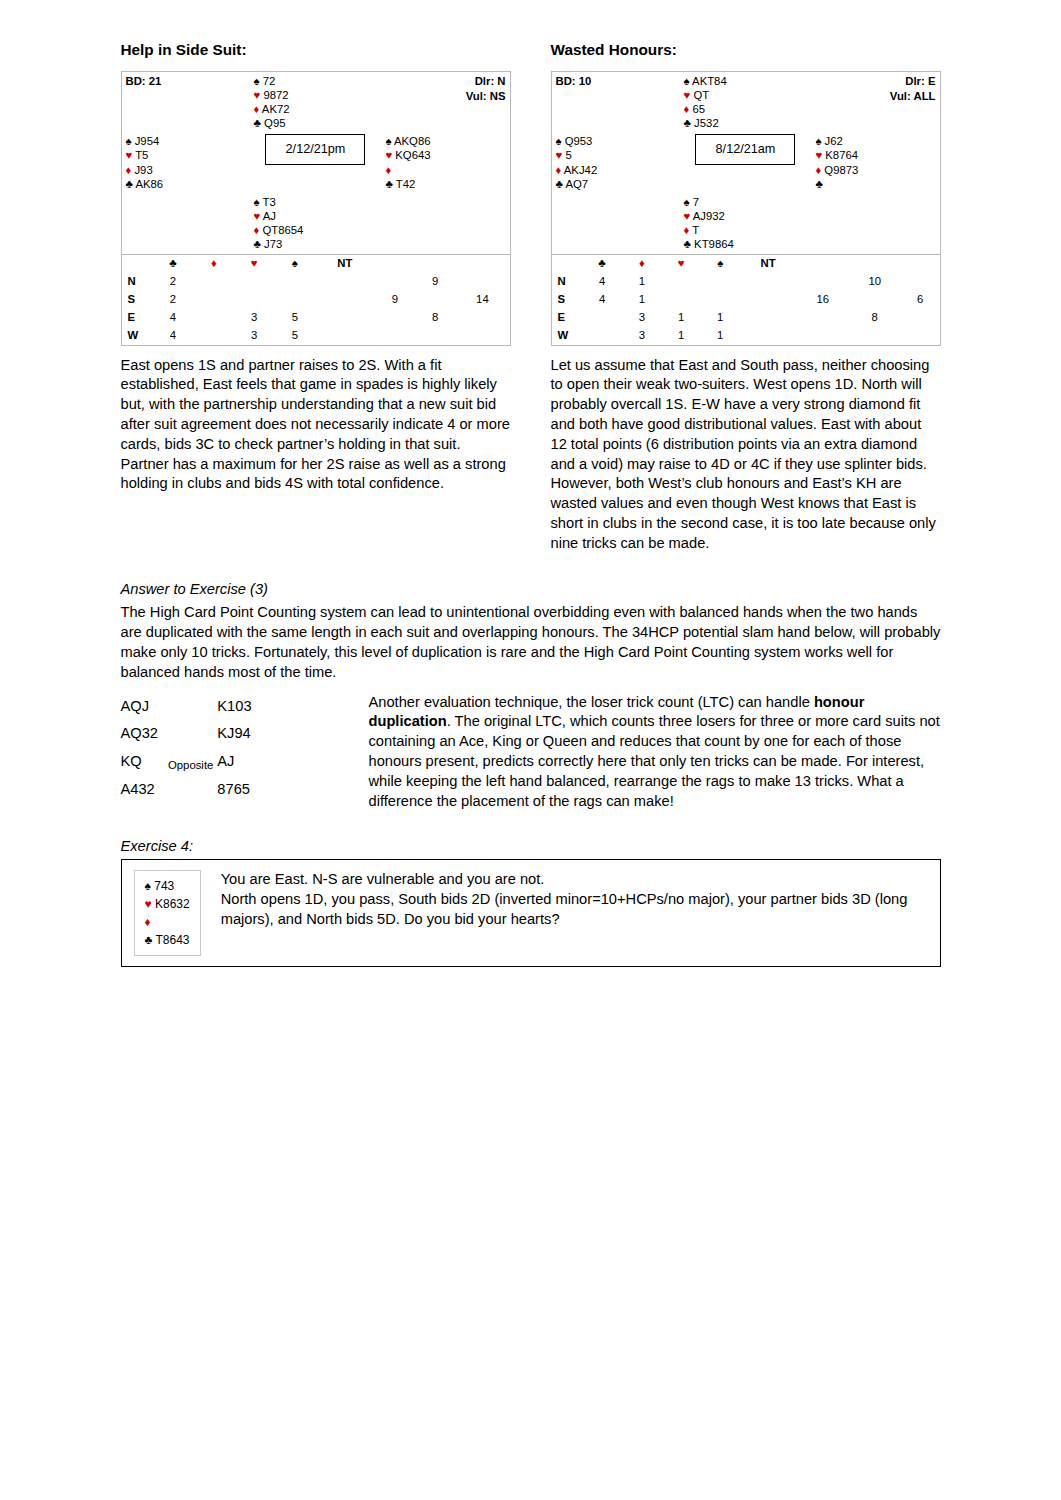Help in Side Suit:
| BD: 21 | ♠ 72 ♥ 9872 ♦ AK72 ♣ Q95 | Dlr: N Vul: NS |
| ♠ J954 ♥ T5 ♦ J93 ♣ AK86 | 2/12/21pm | ♠ AKQ86 ♥ KQ643 ♦ ♣ T42 |
| | ♠ T3 ♥ AJ ♦ QT8654 ♣ J73 | |
| | ♣ | ♦ | ♥ | ♠ | NT | | | |
| N | 2 | | | | | | 9 | |
| S | 2 | | | | | 9 | | 14 |
| E | 4 | | 3 | 5 | | | 8 | |
| W | 4 | | 3 | 5 | | | | |
East opens 1S and partner raises to 2S. With a fit established, East feels that game in spades is highly likely but, with the partnership understanding that a new suit bid after suit agreement does not necessarily indicate 4 or more cards, bids 3C to check partner’s holding in that suit. Partner has a maximum for her 2S raise as well as a strong holding in clubs and bids 4S with total confidence.
Wasted Honours:
| BD: 10 | ♠ AKT84 ♥ QT ♦ 65 ♣ J532 | Dlr: E Vul: ALL |
| ♠ Q953 ♥ 5 ♦ AKJ42 ♣ AQ7 | 8/12/21am | ♠ J62 ♥ K8764 ♦ Q9873 ♣ |
| | ♠ 7 ♥ AJ932 ♦ T ♣ KT9864 | |
| | ♣ | ♦ | ♥ | ♠ | NT | | | |
| N | 4 | 1 | | | | | 10 | |
| S | 4 | 1 | | | | 16 | | 6 |
| E | | 3 | 1 | 1 | | | 8 | |
| W | | 3 | 1 | 1 | | | | |
Let us assume that East and South pass, neither choosing to open their weak two-suiters. West opens 1D. North will probably overcall 1S. E-W have a very strong diamond fit and both have good distributional values. East with about 12 total points (6 distribution points via an extra diamond and a void) may raise to 4D or 4C if they use splinter bids. However, both West’s club honours and East’s KH are wasted values and even though West knows that East is short in clubs in the second case, it is too late because only nine tricks can be made.
Answer to Exercise (3)
The High Card Point Counting system can lead to unintentional overbidding even with balanced hands when the two hands are duplicated with the same length in each suit and overlapping honours. The 34HCP potential slam hand below, will probably make only 10 tricks. Fortunately, this level of duplication is rare and the High Card Point Counting system works well for balanced hands most of the time.
| AQJ | | K103 |
| AQ32 | | KJ94 |
| KQ | Opposite | AJ |
| A432 | | 8765 |
Another evaluation technique, the loser trick count (LTC) can handle honour duplication. The original LTC, which counts three losers for three or more card suits not containing an Ace, King or Queen and reduces that count by one for each of those honours present, predicts correctly here that only ten tricks can be made. For interest, while keeping the left hand balanced, rearrange the rags to make 13 tricks. What a difference the placement of the rags can make!
Exercise 4:
♠ 743
♥ K8632
♦
♣ T8643
You are East. N-S are vulnerable and you are not.
North opens 1D, you pass, South bids 2D (inverted minor=10+HCPs/no major), your partner bids 3D (long majors), and North bids 5D. Do you bid your hearts?